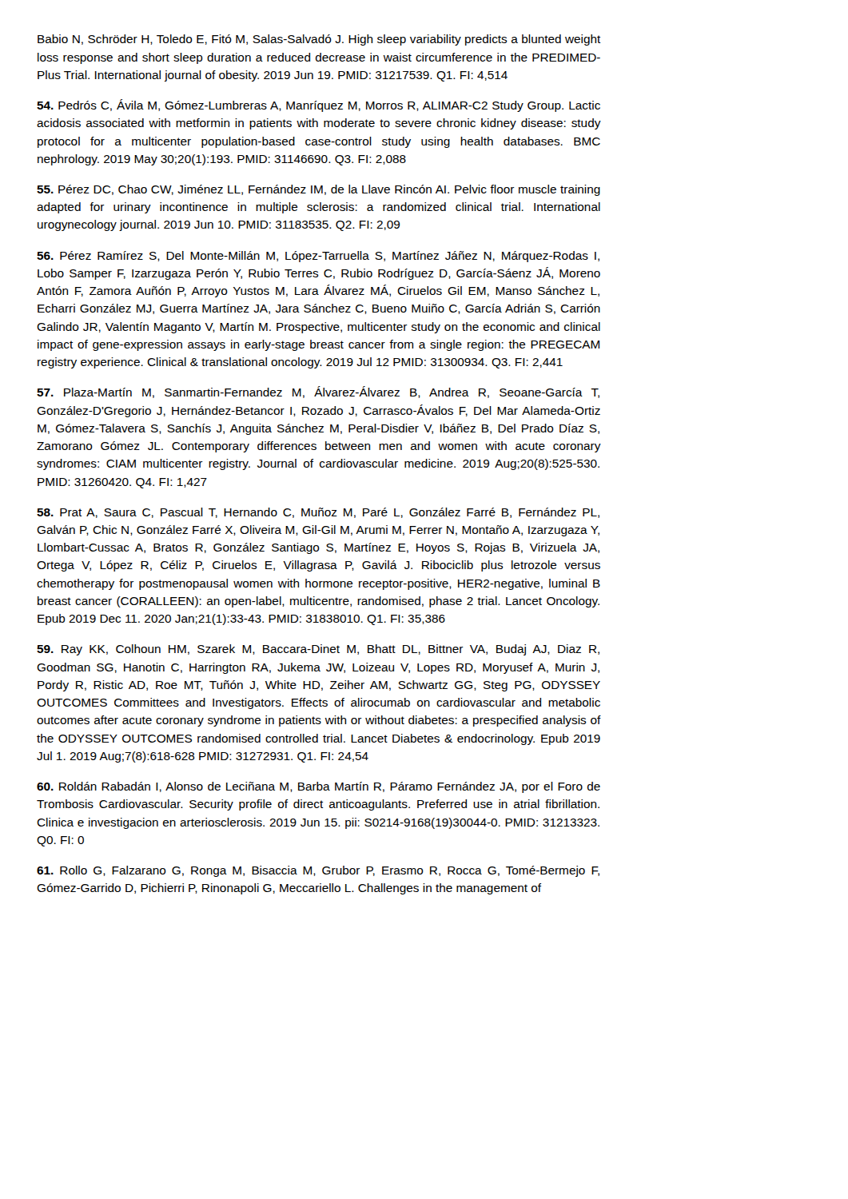Babio N, Schröder H, Toledo E, Fitó M, Salas-Salvadó J. High sleep variability predicts a blunted weight loss response and short sleep duration a reduced decrease in waist circumference in the PREDIMED-Plus Trial. International journal of obesity. 2019 Jun 19. PMID: 31217539. Q1. FI: 4,514
54. Pedrós C, Ávila M, Gómez-Lumbreras A, Manríquez M, Morros R, ALIMAR-C2 Study Group. Lactic acidosis associated with metformin in patients with moderate to severe chronic kidney disease: study protocol for a multicenter population-based case-control study using health databases. BMC nephrology. 2019 May 30;20(1):193. PMID: 31146690. Q3. FI: 2,088
55. Pérez DC, Chao CW, Jiménez LL, Fernández IM, de la Llave Rincón AI. Pelvic floor muscle training adapted for urinary incontinence in multiple sclerosis: a randomized clinical trial. International urogynecology journal. 2019 Jun 10. PMID: 31183535. Q2. FI: 2,09
56. Pérez Ramírez S, Del Monte-Millán M, López-Tarruella S, Martínez Jáñez N, Márquez-Rodas I, Lobo Samper F, Izarzugaza Perón Y, Rubio Terres C, Rubio Rodríguez D, García-Sáenz JÁ, Moreno Antón F, Zamora Auñón P, Arroyo Yustos M, Lara Álvarez MÁ, Ciruelos Gil EM, Manso Sánchez L, Echarri González MJ, Guerra Martínez JA, Jara Sánchez C, Bueno Muiño C, García Adrián S, Carrión Galindo JR, Valentín Maganto V, Martín M. Prospective, multicenter study on the economic and clinical impact of gene-expression assays in early-stage breast cancer from a single region: the PREGECAM registry experience. Clinical & translational oncology. 2019 Jul 12 PMID: 31300934. Q3. FI: 2,441
57. Plaza-Martín M, Sanmartin-Fernandez M, Álvarez-Álvarez B, Andrea R, Seoane-García T, González-D'Gregorio J, Hernández-Betancor I, Rozado J, Carrasco-Ávalos F, Del Mar Alameda-Ortiz M, Gómez-Talavera S, Sanchís J, Anguita Sánchez M, Peral-Disdier V, Ibáñez B, Del Prado Díaz S, Zamorano Gómez JL. Contemporary differences between men and women with acute coronary syndromes: CIAM multicenter registry. Journal of cardiovascular medicine. 2019 Aug;20(8):525-530. PMID: 31260420. Q4. FI: 1,427
58. Prat A, Saura C, Pascual T, Hernando C, Muñoz M, Paré L, González Farré B, Fernández PL, Galván P, Chic N, González Farré X, Oliveira M, Gil-Gil M, Arumi M, Ferrer N, Montaño A, Izarzugaza Y, Llombart-Cussac A, Bratos R, González Santiago S, Martínez E, Hoyos S, Rojas B, Virizuela JA, Ortega V, López R, Céliz P, Ciruelos E, Villagrasa P, Gavilá J. Ribociclib plus letrozole versus chemotherapy for postmenopausal women with hormone receptor-positive, HER2-negative, luminal B breast cancer (CORALLEEN): an open-label, multicentre, randomised, phase 2 trial. Lancet Oncology. Epub 2019 Dec 11. 2020 Jan;21(1):33-43. PMID: 31838010. Q1. FI: 35,386
59. Ray KK, Colhoun HM, Szarek M, Baccara-Dinet M, Bhatt DL, Bittner VA, Budaj AJ, Diaz R, Goodman SG, Hanotin C, Harrington RA, Jukema JW, Loizeau V, Lopes RD, Moryusef A, Murin J, Pordy R, Ristic AD, Roe MT, Tuñón J, White HD, Zeiher AM, Schwartz GG, Steg PG, ODYSSEY OUTCOMES Committees and Investigators. Effects of alirocumab on cardiovascular and metabolic outcomes after acute coronary syndrome in patients with or without diabetes: a prespecified analysis of the ODYSSEY OUTCOMES randomised controlled trial. Lancet Diabetes & endocrinology. Epub 2019 Jul 1. 2019 Aug;7(8):618-628 PMID: 31272931. Q1. FI: 24,54
60. Roldán Rabadán I, Alonso de Leciñana M, Barba Martín R, Páramo Fernández JA, por el Foro de Trombosis Cardiovascular. Security profile of direct anticoagulants. Preferred use in atrial fibrillation. Clinica e investigacion en arteriosclerosis. 2019 Jun 15. pii: S0214-9168(19)30044-0. PMID: 31213323. Q0. FI: 0
61. Rollo G, Falzarano G, Ronga M, Bisaccia M, Grubor P, Erasmo R, Rocca G, Tomé-Bermejo F, Gómez-Garrido D, Pichierri P, Rinonapoli G, Meccariello L. Challenges in the management of